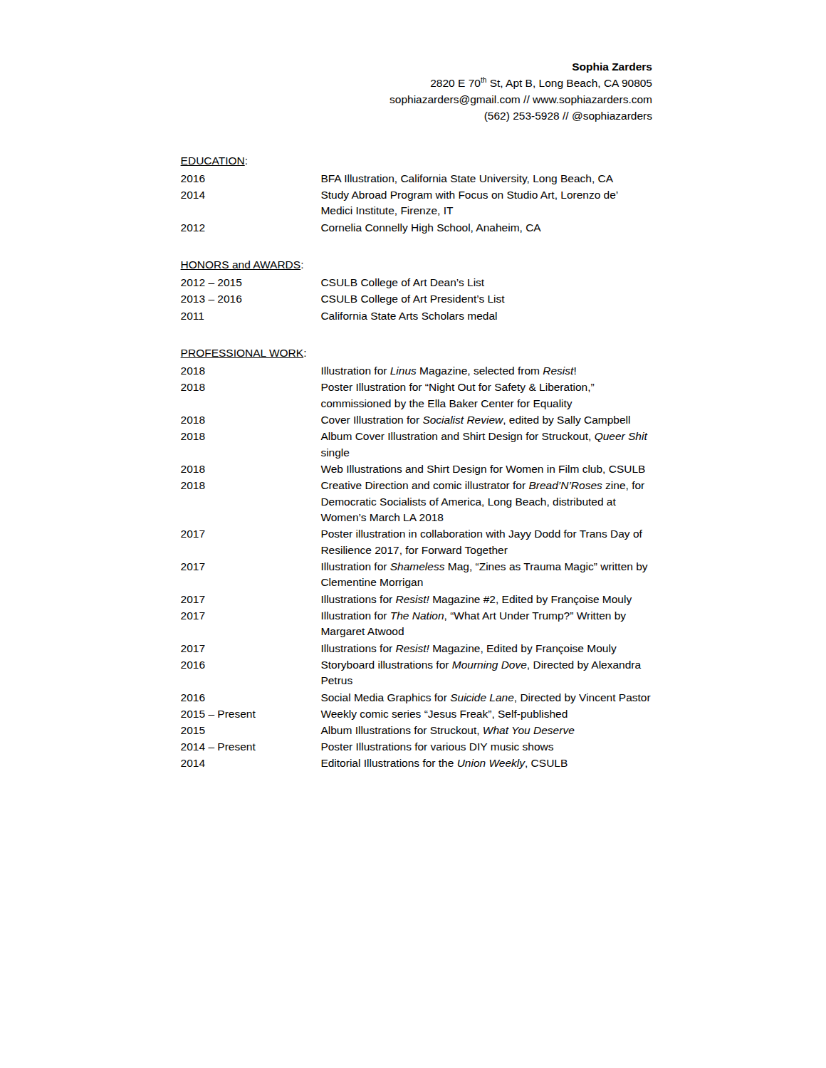Sophia Zarders
2820 E 70th St, Apt B, Long Beach, CA 90805
sophiazarders@gmail.com // www.sophiazarders.com
(562) 253-5928 // @sophiazarders
EDUCATION:
| 2016 | BFA Illustration, California State University, Long Beach, CA |
| 2014 | Study Abroad Program with Focus on Studio Art, Lorenzo de’ Medici Institute, Firenze, IT |
| 2012 | Cornelia Connelly High School, Anaheim, CA |
HONORS and AWARDS:
| 2012 – 2015 | CSULB College of Art Dean’s List |
| 2013 – 2016 | CSULB College of Art President’s List |
| 2011 | California State Arts Scholars medal |
PROFESSIONAL WORK:
| 2018 | Illustration for Linus Magazine, selected from Resist ! |
| 2018 | Poster Illustration for “Night Out for Safety & Liberation,” commissioned by the Ella Baker Center for Equality |
| 2018 | Cover Illustration for Socialist Review , edited by Sally Campbell |
| 2018 | Album Cover Illustration and Shirt Design for Struckout, Queer Shit single |
| 2018 | Web Illustrations and Shirt Design for Women in Film club, CSULB |
| 2018 | Creative Direction and comic illustrator for Bread’N’Roses zine, for Democratic Socialists of America, Long Beach, distributed at Women’s March LA 2018 |
| 2017 | Poster illustration in collaboration with Jayy Dodd for Trans Day of Resilience 2017, for Forward Together |
| 2017 | Illustration for Shameless Mag, “Zines as Trauma Magic” written by Clementine Morrigan |
| 2017 | Illustrations for Resist! Magazine #2, Edited by Françoise Mouly |
| 2017 | Illustration for The Nation , “What Art Under Trump?” Written by Margaret Atwood |
| 2017 | Illustrations for Resist! Magazine, Edited by Françoise Mouly |
| 2016 | Storyboard illustrations for Mourning Dove , Directed by Alexandra Petrus |
| 2016 | Social Media Graphics for Suicide Lane , Directed by Vincent Pastor |
| 2015 – Present | Weekly comic series “Jesus Freak”, Self-published |
| 2015 | Album Illustrations for Struckout, What You Deserve |
| 2014 – Present | Poster Illustrations for various DIY music shows |
| 2014 | Editorial Illustrations for the Union Weekly , CSULB |